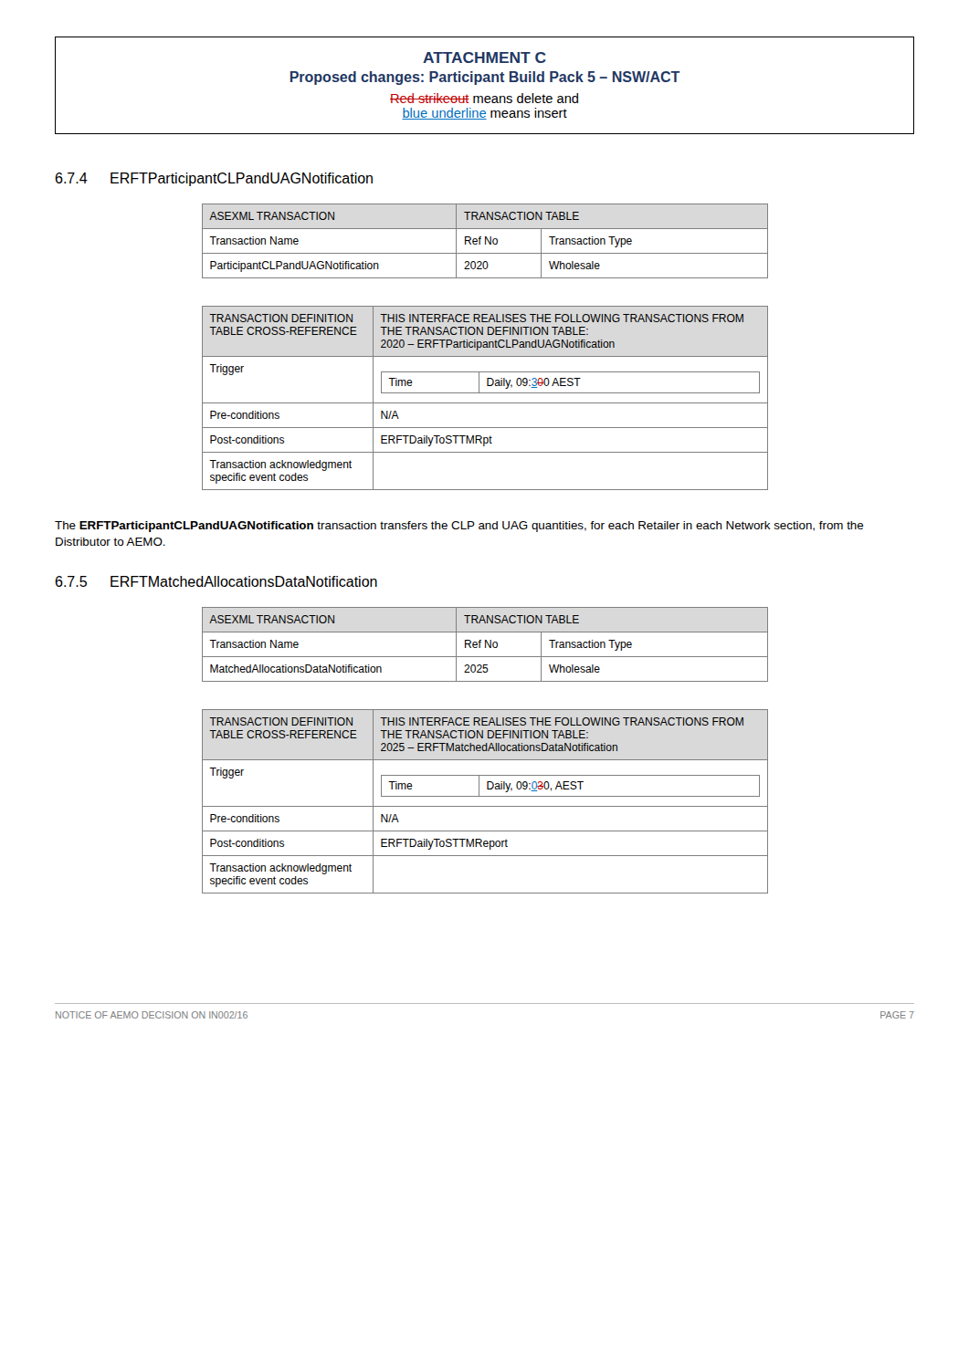ATTACHMENT C
Proposed changes: Participant Build Pack 5 – NSW/ACT
Red strikeout means delete and
blue underline means insert
6.7.4 ERFTParticipantCLPandUAGNotification
| ASEXML TRANSACTION | TRANSACTION TABLE |
| --- | --- |
| Transaction Name | Ref No | Transaction Type |
| ParticipantCLPandUAGNotification | 2020 | Wholesale |
| TRANSACTION DEFINITION TABLE CROSS-REFERENCE | THIS INTERFACE REALISES THE FOLLOWING TRANSACTIONS FROM THE TRANSACTION DEFINITION TABLE: 2020 – ERFTParticipantCLPandUAGNotification |
| Trigger | / Time / Daily, 09: 3 0 0 AEST / |
| Pre-conditions | N/A |
| Post-conditions | ERFTDailyToSTTMRpt |
| Transaction acknowledgment specific event codes | |
The ERFTParticipantCLPandUAGNotification transaction transfers the CLP and UAG quantities, for each Retailer in each Network section, from the Distributor to AEMO.
6.7.5 ERFTMatchedAllocationsDataNotification
| ASEXML TRANSACTION | TRANSACTION TABLE |
| --- | --- |
| Transaction Name | Ref No | Transaction Type |
| MatchedAllocationsDataNotification | 2025 | Wholesale |
| TRANSACTION DEFINITION TABLE CROSS-REFERENCE | THIS INTERFACE REALISES THE FOLLOWING TRANSACTIONS FROM THE TRANSACTION DEFINITION TABLE: 2025 – ERFTMatchedAllocationsDataNotification |
| Trigger | / Time / Daily, 09: 0 3 0, AEST / |
| Pre-conditions | N/A |
| Post-conditions | ERFTDailyToSTTMReport |
| Transaction acknowledgment specific event codes | |
NOTICE OF AEMO DECISION ON IN002/16 PAGE 7